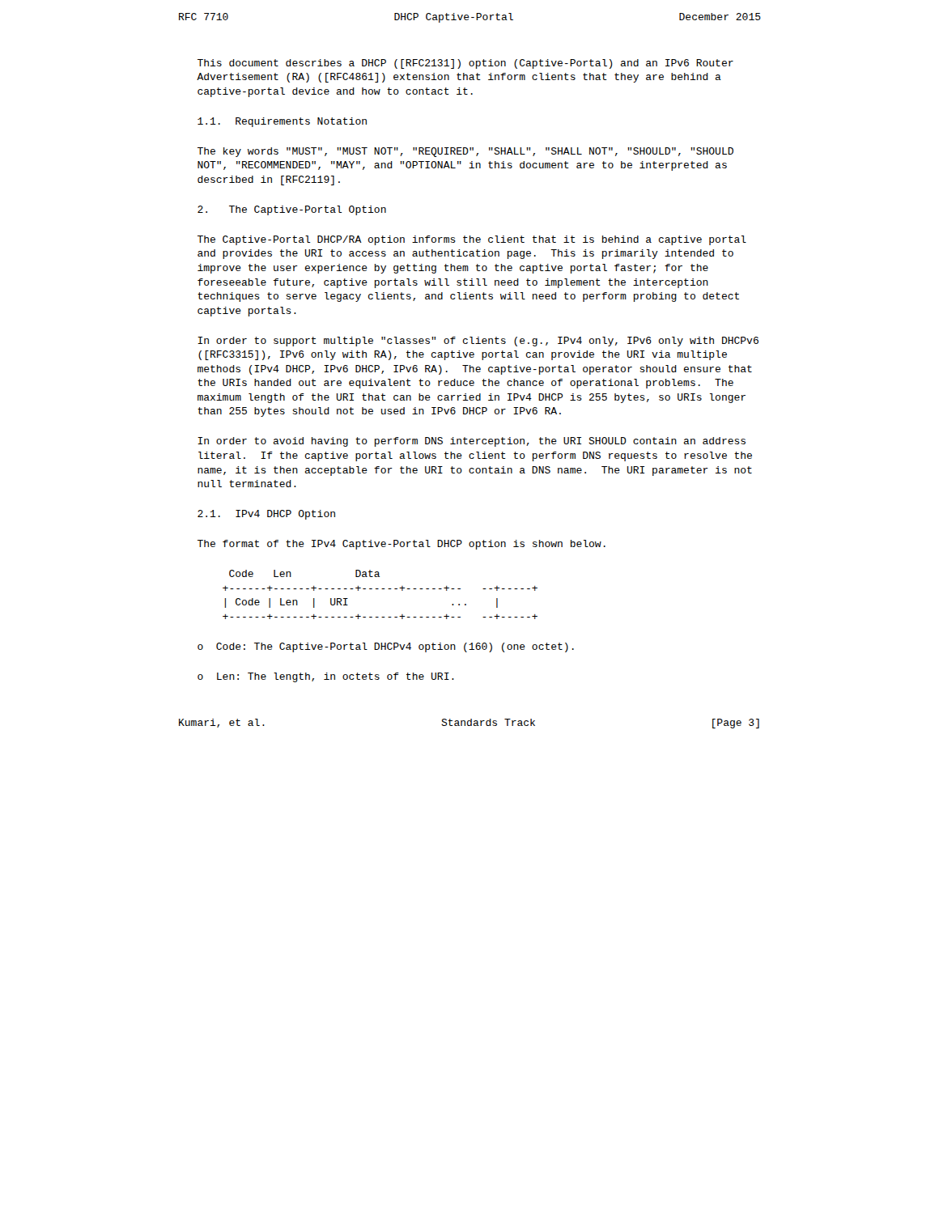RFC 7710 DHCP Captive-Portal December 2015
This document describes a DHCP ([RFC2131]) option (Captive-Portal) and an IPv6 Router Advertisement (RA) ([RFC4861]) extension that inform clients that they are behind a captive-portal device and how to contact it.
1.1. Requirements Notation
The key words "MUST", "MUST NOT", "REQUIRED", "SHALL", "SHALL NOT", "SHOULD", "SHOULD NOT", "RECOMMENDED", "MAY", and "OPTIONAL" in this document are to be interpreted as described in [RFC2119].
2. The Captive-Portal Option
The Captive-Portal DHCP/RA option informs the client that it is behind a captive portal and provides the URI to access an authentication page. This is primarily intended to improve the user experience by getting them to the captive portal faster; for the foreseeable future, captive portals will still need to implement the interception techniques to serve legacy clients, and clients will need to perform probing to detect captive portals.
In order to support multiple "classes" of clients (e.g., IPv4 only, IPv6 only with DHCPv6 ([RFC3315]), IPv6 only with RA), the captive portal can provide the URI via multiple methods (IPv4 DHCP, IPv6 DHCP, IPv6 RA). The captive-portal operator should ensure that the URIs handed out are equivalent to reduce the chance of operational problems. The maximum length of the URI that can be carried in IPv4 DHCP is 255 bytes, so URIs longer than 255 bytes should not be used in IPv6 DHCP or IPv6 RA.
In order to avoid having to perform DNS interception, the URI SHOULD contain an address literal. If the captive portal allows the client to perform DNS requests to resolve the name, it is then acceptable for the URI to contain a DNS name. The URI parameter is not null terminated.
2.1. IPv4 DHCP Option
The format of the IPv4 Captive-Portal DHCP option is shown below.
  Code   Len          Data
 +------+------+------+------+------+--   --+-----+
 | Code | Len  |  URI                ...    |
 +------+------+------+------+------+--   --+-----+
o Code: The Captive-Portal DHCPv4 option (160) (one octet).
o Len: The length, in octets of the URI.
Kumari, et al. Standards Track [Page 3]